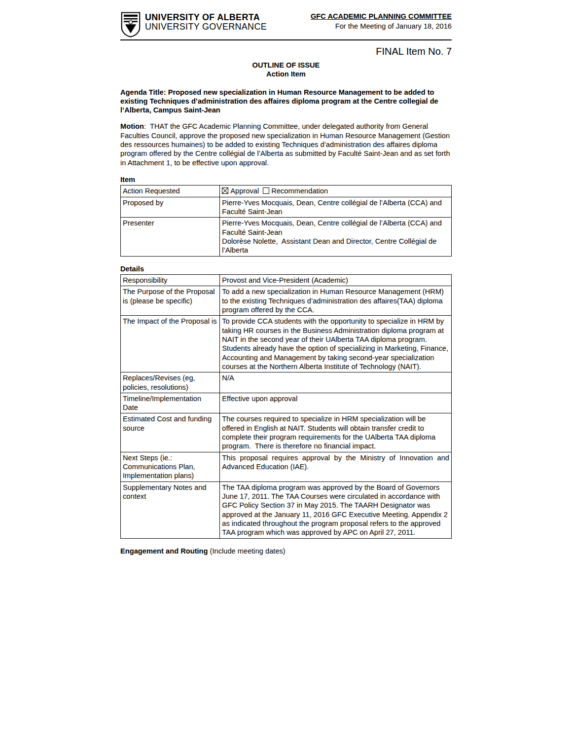UNIVERSITY OF ALBERTA
UNIVERSITY GOVERNANCE
GFC ACADEMIC PLANNING COMMITTEE
For the Meeting of January 18, 2016
FINAL Item No. 7
OUTLINE OF ISSUE
Action Item
Agenda Title: Proposed new specialization in Human Resource Management to be added to existing Techniques d’administration des affaires diploma program at the Centre collegial de l’Alberta, Campus Saint-Jean
Motion: THAT the GFC Academic Planning Committee, under delegated authority from General Faculties Council, approve the proposed new specialization in Human Resource Management (Gestion des ressources humaines) to be added to existing Techniques d’administration des affaires diploma program offered by the Centre collégial de l’Alberta as submitted by Faculté Saint-Jean and as set forth in Attachment 1, to be effective upon approval.
Item
| Action Requested | Approval Recommendation |
| Proposed by | Pierre-Yves Mocquais, Dean, Centre collégial de l’Alberta (CCA) and Faculté Saint-Jean |
| Presenter | Pierre-Yves Mocquais, Dean, Centre collégial de l’Alberta (CCA) and Faculté Saint-Jean Dolorèse Nolette, Assistant Dean and Director, Centre Collégial de l’Alberta |
Details
| Responsibility | Provost and Vice-President (Academic) |
| The Purpose of the Proposal is (please be specific) | To add a new specialization in Human Resource Management (HRM) to the existing Techniques d’administration des affaires(TAA) diploma program offered by the CCA. |
| The Impact of the Proposal is | To provide CCA students with the opportunity to specialize in HRM by taking HR courses in the Business Administration diploma program at NAIT in the second year of their UAlberta TAA diploma program. Students already have the option of specializing in Marketing, Finance, Accounting and Management by taking second-year specialization courses at the Northern Alberta Institute of Technology (NAIT). |
| Replaces/Revises (eg, policies, resolutions) | N/A |
| Timeline/Implementation Date | Effective upon approval |
| Estimated Cost and funding source | The courses required to specialize in HRM specialization will be offered in English at NAIT. Students will obtain transfer credit to complete their program requirements for the UAlberta TAA diploma program. There is therefore no financial impact. |
| Next Steps (ie.: Communications Plan, Implementation plans) | This proposal requires approval by the Ministry of Innovation and Advanced Education (IAE). |
| Supplementary Notes and context | The TAA diploma program was approved by the Board of Governors June 17, 2011. The TAA Courses were circulated in accordance with GFC Policy Section 37 in May 2015. The TAARH Designator was approved at the January 11, 2016 GFC Executive Meeting. Appendix 2 as indicated throughout the program proposal refers to the approved TAA program which was approved by APC on April 27, 2011. |
Engagement and Routing (Include meeting dates)